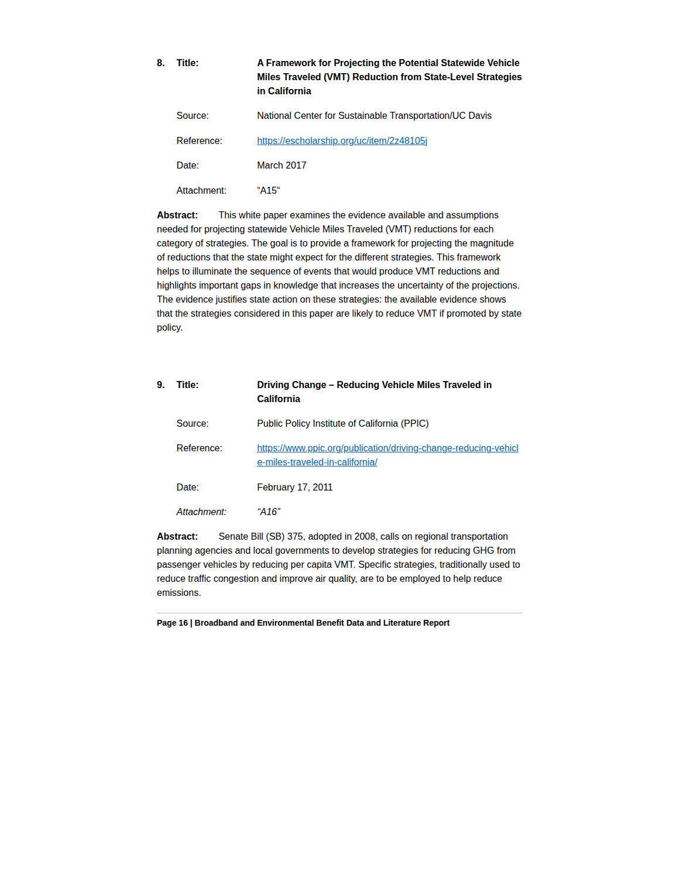8.
Title:
A Framework for Projecting the Potential Statewide Vehicle Miles Traveled (VMT) Reduction from State-Level Strategies in California
Source:
National Center for Sustainable Transportation/UC Davis
Reference:
https://escholarship.org/uc/item/2z48105j
Date:
March 2017
Attachment:
“A15“
Abstract: This white paper examines the evidence available and assumptions needed for projecting statewide Vehicle Miles Traveled (VMT) reductions for each category of strategies. The goal is to provide a framework for projecting the magnitude of reductions that the state might expect for the different strategies. This framework helps to illuminate the sequence of events that would produce VMT reductions and highlights important gaps in knowledge that increases the uncertainty of the projections. The evidence justifies state action on these strategies: the available evidence shows that the strategies considered in this paper are likely to reduce VMT if promoted by state policy.
9.
Title:
Driving Change – Reducing Vehicle Miles Traveled in California
Source:
Public Policy Institute of California (PPIC)
Reference:
https://www.ppic.org/publication/driving-change-reducing-vehicle-miles-traveled-in-california/
Date:
February 17, 2011
Attachment:
“A16”
Abstract: Senate Bill (SB) 375, adopted in 2008, calls on regional transportation planning agencies and local governments to develop strategies for reducing GHG from passenger vehicles by reducing per capita VMT. Specific strategies, traditionally used to reduce traffic congestion and improve air quality, are to be employed to help reduce emissions.
Page 16 | Broadband and Environmental Benefit Data and Literature Report